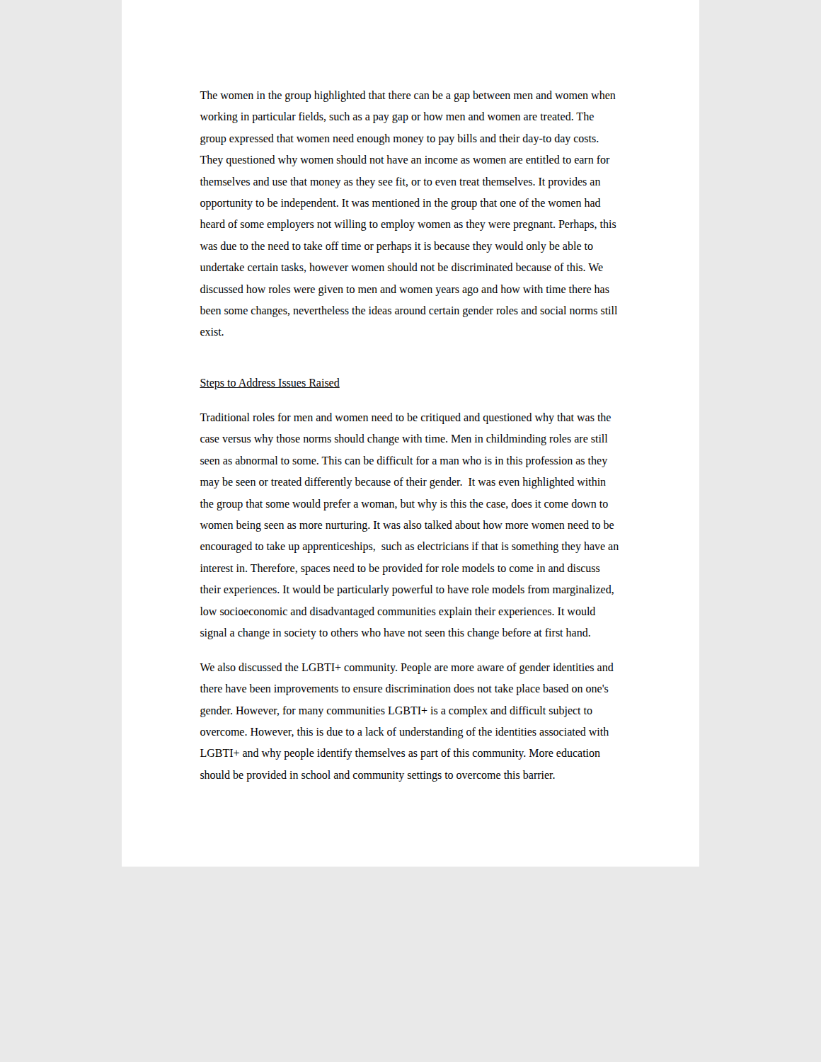The women in the group highlighted that there can be a gap between men and women when working in particular fields, such as a pay gap or how men and women are treated. The group expressed that women need enough money to pay bills and their day-to day costs. They questioned why women should not have an income as women are entitled to earn for themselves and use that money as they see fit, or to even treat themselves. It provides an opportunity to be independent. It was mentioned in the group that one of the women had heard of some employers not willing to employ women as they were pregnant. Perhaps, this was due to the need to take off time or perhaps it is because they would only be able to undertake certain tasks, however women should not be discriminated because of this. We discussed how roles were given to men and women years ago and how with time there has been some changes, nevertheless the ideas around certain gender roles and social norms still exist.
Steps to Address Issues Raised
Traditional roles for men and women need to be critiqued and questioned why that was the case versus why those norms should change with time. Men in childminding roles are still seen as abnormal to some. This can be difficult for a man who is in this profession as they may be seen or treated differently because of their gender. It was even highlighted within the group that some would prefer a woman, but why is this the case, does it come down to women being seen as more nurturing. It was also talked about how more women need to be encouraged to take up apprenticeships, such as electricians if that is something they have an interest in. Therefore, spaces need to be provided for role models to come in and discuss their experiences. It would be particularly powerful to have role models from marginalized, low socioeconomic and disadvantaged communities explain their experiences. It would signal a change in society to others who have not seen this change before at first hand.
We also discussed the LGBTI+ community. People are more aware of gender identities and there have been improvements to ensure discrimination does not take place based on one's gender. However, for many communities LGBTI+ is a complex and difficult subject to overcome. However, this is due to a lack of understanding of the identities associated with LGBTI+ and why people identify themselves as part of this community. More education should be provided in school and community settings to overcome this barrier.